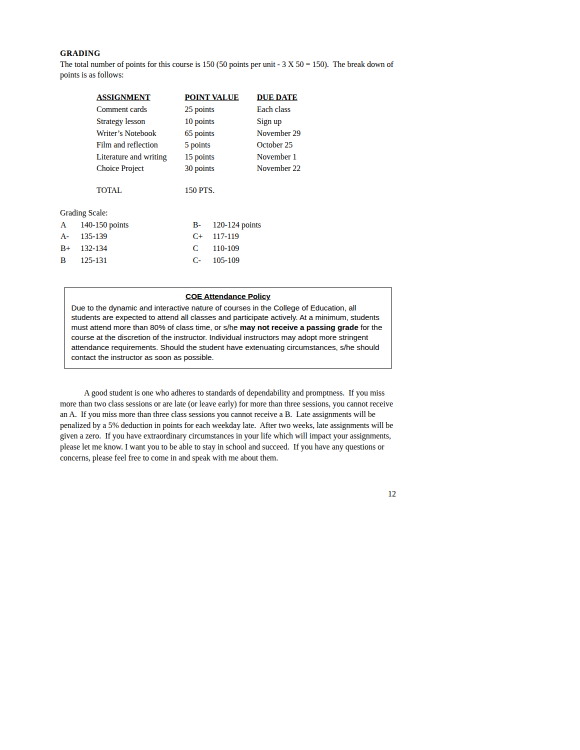GRADING
The total number of points for this course is 150 (50 points per unit - 3 X 50 = 150). The break down of points is as follows:
| ASSIGNMENT | POINT VALUE | DUE DATE |
| --- | --- | --- |
| Comment cards | 25 points | Each class |
| Strategy lesson | 10 points | Sign up |
| Writer’s Notebook | 65 points | November 29 |
| Film and reflection | 5 points | October 25 |
| Literature and writing | 15 points | November 1 |
| Choice Project | 30 points | November 22 |
| TOTAL | 150 PTS. | |
Grading Scale:
| A | 140-150 points | | B- | 120-124 points |
| A- | 135-139 | | C+ | 117-119 |
| B+ | 132-134 | | C | 110-109 |
| B | 125-131 | | C- | 105-109 |
COE Attendance Policy
Due to the dynamic and interactive nature of courses in the College of Education, all students are expected to attend all classes and participate actively. At a minimum, students must attend more than 80% of class time, or s/he may not receive a passing grade for the course at the discretion of the instructor. Individual instructors may adopt more stringent attendance requirements. Should the student have extenuating circumstances, s/he should contact the instructor as soon as possible.
A good student is one who adheres to standards of dependability and promptness. If you miss more than two class sessions or are late (or leave early) for more than three sessions, you cannot receive an A. If you miss more than three class sessions you cannot receive a B. Late assignments will be penalized by a 5% deduction in points for each weekday late. After two weeks, late assignments will be given a zero. If you have extraordinary circumstances in your life which will impact your assignments, please let me know. I want you to be able to stay in school and succeed. If you have any questions or concerns, please feel free to come in and speak with me about them.
12